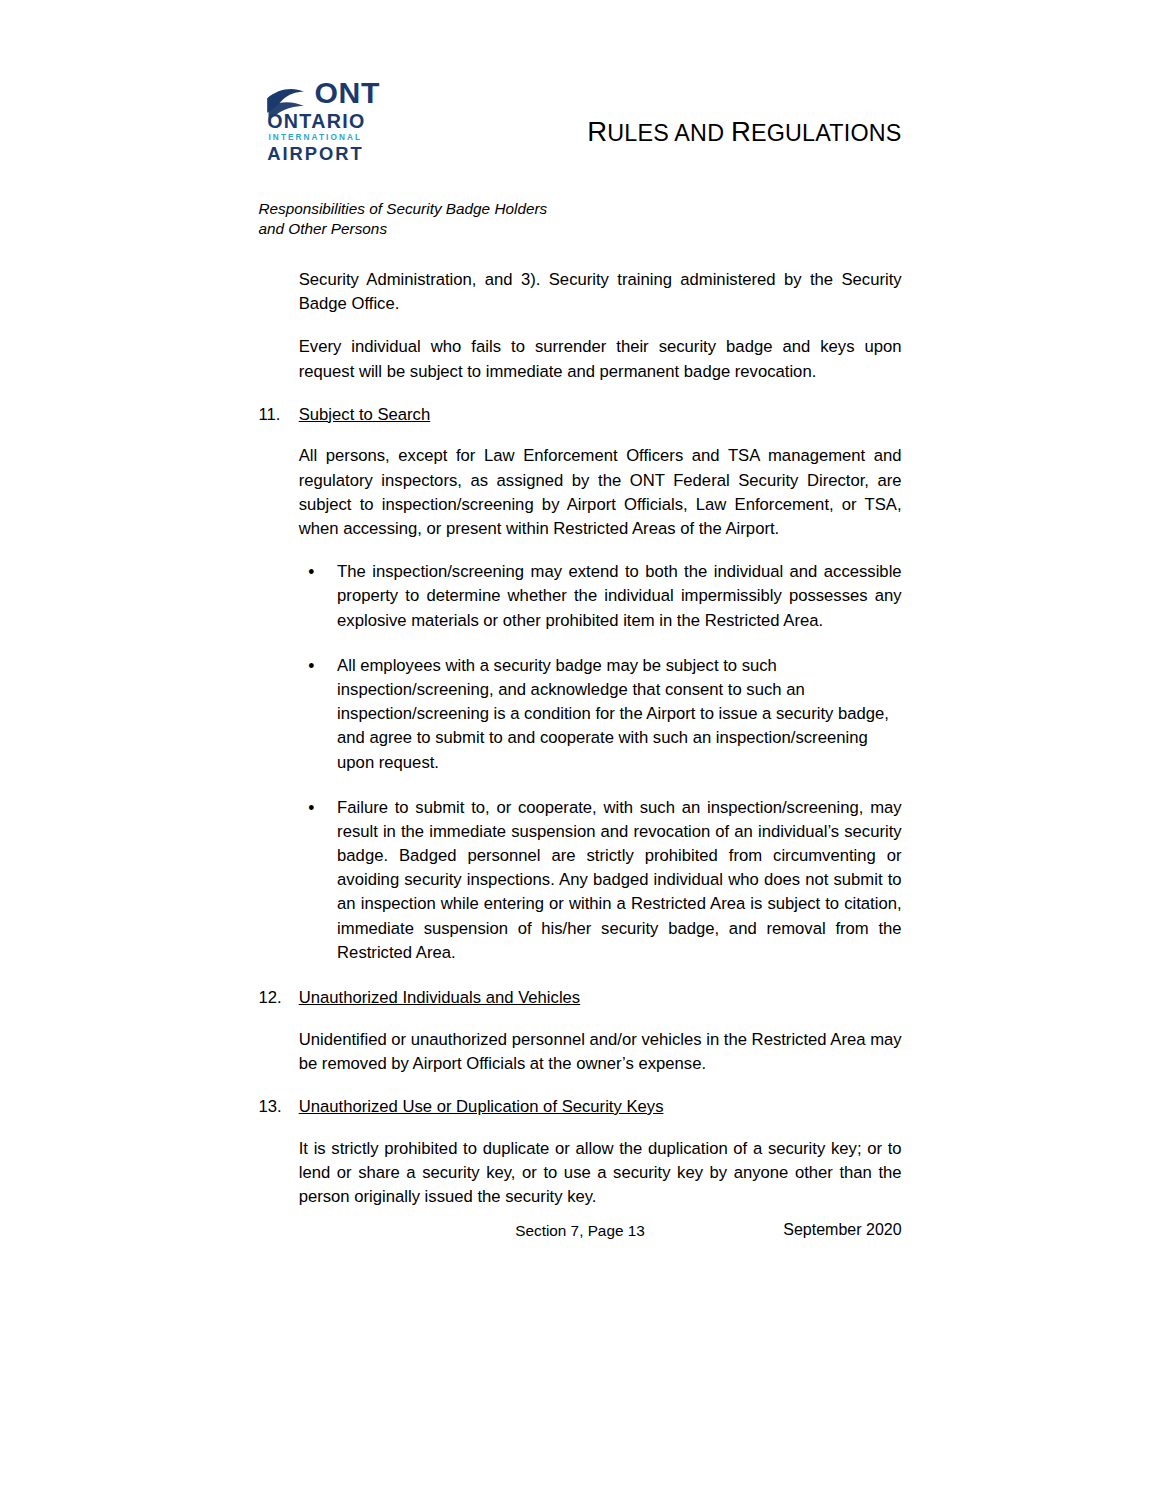ONT ONTARIO INTERNATIONAL AIRPORT
RULES AND REGULATIONS
Responsibilities of Security Badge Holders
and Other Persons
Security Administration, and 3). Security training administered by the Security Badge Office.
Every individual who fails to surrender their security badge and keys upon request will be subject to immediate and permanent badge revocation.
11.
Subject to Search
All persons, except for Law Enforcement Officers and TSA management and regulatory inspectors, as assigned by the ONT Federal Security Director, are subject to inspection/screening by Airport Officials, Law Enforcement, or TSA, when accessing, or present within Restricted Areas of the Airport.
The inspection/screening may extend to both the individual and accessible property to determine whether the individual impermissibly possesses any explosive materials or other prohibited item in the Restricted Area.
All employees with a security badge may be subject to such inspection/screening, and acknowledge that consent to such an inspection/screening is a condition for the Airport to issue a security badge, and agree to submit to and cooperate with such an inspection/screening upon request.
Failure to submit to, or cooperate, with such an inspection/screening, may result in the immediate suspension and revocation of an individual’s security badge. Badged personnel are strictly prohibited from circumventing or avoiding security inspections. Any badged individual who does not submit to an inspection while entering or within a Restricted Area is subject to citation, immediate suspension of his/her security badge, and removal from the Restricted Area.
12.
Unauthorized Individuals and Vehicles
Unidentified or unauthorized personnel and/or vehicles in the Restricted Area may be removed by Airport Officials at the owner’s expense.
13.
Unauthorized Use or Duplication of Security Keys
It is strictly prohibited to duplicate or allow the duplication of a security key; or to lend or share a security key, or to use a security key by anyone other than the person originally issued the security key.
Section 7, Page 13
September 2020